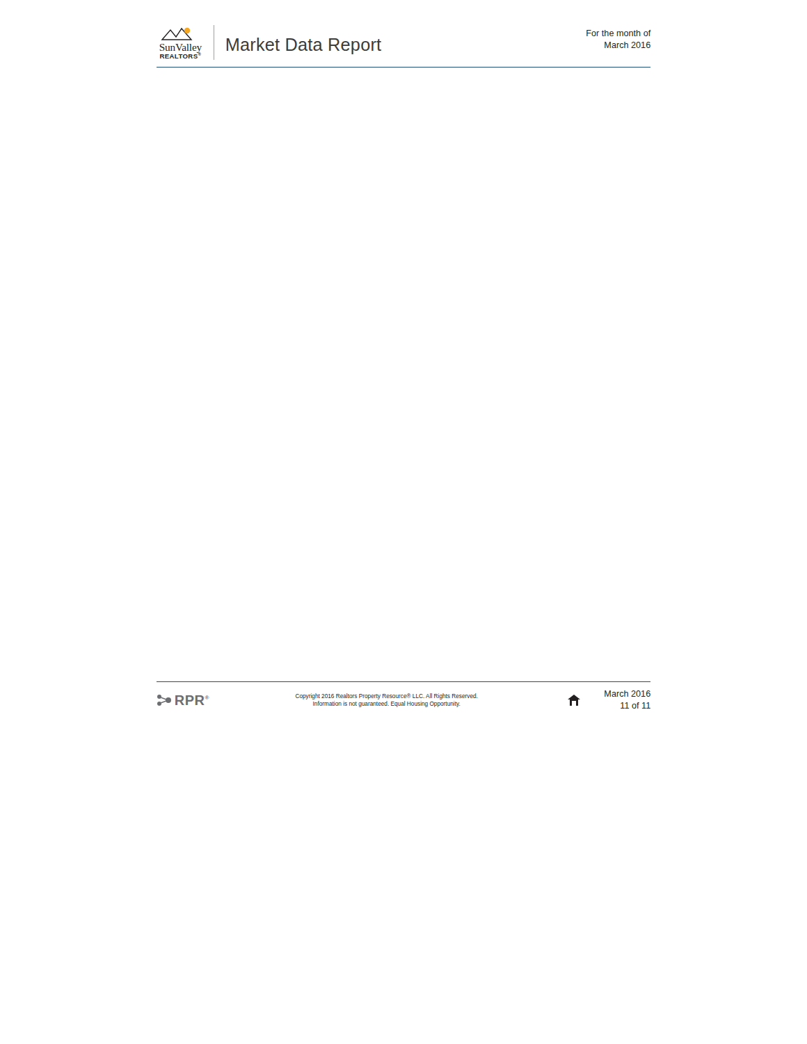SunValley
REALTORS®
Market Data Report
For the month of
March 2016
RPR®
Copyright 2016 Realtors Property Resource® LLC. All Rights Reserved.
Information is not guaranteed. Equal Housing Opportunity.
March 2016
11 of 11